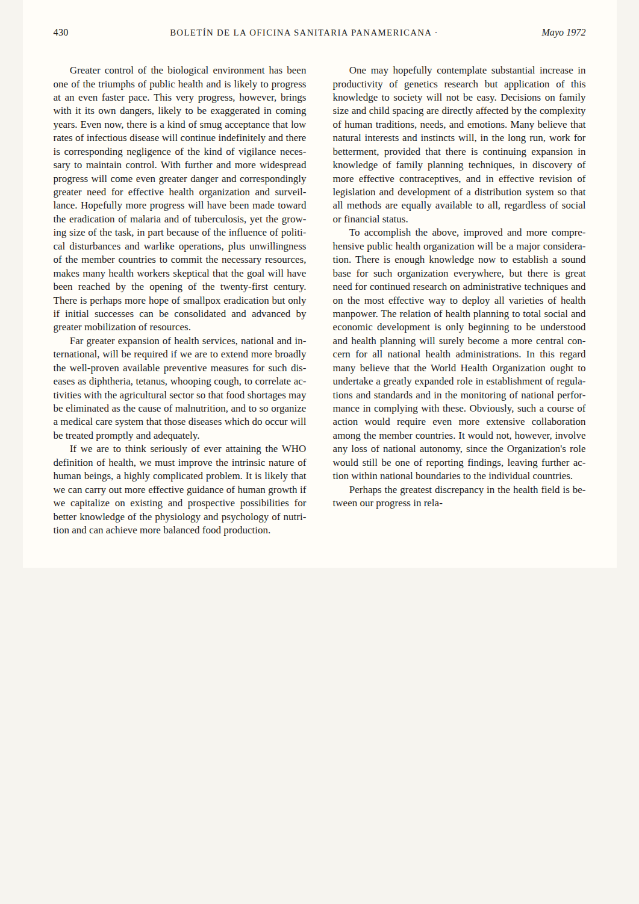430 Boletín de la Oficina Sanitaria Panamericana · Mayo 1972
Greater control of the biological environment has been one of the triumphs of public health and is likely to progress at an even faster pace. This very progress, however, brings with it its own dangers, likely to be exaggerated in coming years. Even now, there is a kind of smug acceptance that low rates of infectious disease will continue indefinitely and there is corresponding negligence of the kind of vigilance necessary to maintain control. With further and more widespread progress will come even greater danger and correspondingly greater need for effective health organization and surveillance. Hopefully more progress will have been made toward the eradication of malaria and of tuberculosis, yet the growing size of the task, in part because of the influence of political disturbances and warlike operations, plus unwillingness of the member countries to commit the necessary resources, makes many health workers skeptical that the goal will have been reached by the opening of the twenty-first century. There is perhaps more hope of smallpox eradication but only if initial successes can be consolidated and advanced by greater mobilization of resources.
Far greater expansion of health services, national and international, will be required if we are to extend more broadly the well-proven available preventive measures for such diseases as diphtheria, tetanus, whooping cough, to correlate activities with the agricultural sector so that food shortages may be eliminated as the cause of malnutrition, and to so organize a medical care system that those diseases which do occur will be treated promptly and adequately.
If we are to think seriously of ever attaining the WHO definition of health, we must improve the intrinsic nature of human beings, a highly complicated problem. It is likely that we can carry out more effective guidance of human growth if we capitalize on existing and prospective possibilities for better knowledge of the physiology and psychology of nutrition and can achieve more balanced food production.
One may hopefully contemplate substantial increase in productivity of genetics research but application of this knowledge to society will not be easy. Decisions on family size and child spacing are directly affected by the complexity of human traditions, needs, and emotions. Many believe that natural interests and instincts will, in the long run, work for betterment, provided that there is continuing expansion in knowledge of family planning techniques, in discovery of more effective contraceptives, and in effective revision of legislation and development of a distribution system so that all methods are equally available to all, regardless of social or financial status.
To accomplish the above, improved and more comprehensive public health organization will be a major consideration. There is enough knowledge now to establish a sound base for such organization everywhere, but there is great need for continued research on administrative techniques and on the most effective way to deploy all varieties of health manpower. The relation of health planning to total social and economic development is only beginning to be understood and health planning will surely become a more central concern for all national health administrations. In this regard many believe that the World Health Organization ought to undertake a greatly expanded role in establishment of regulations and standards and in the monitoring of national performance in complying with these. Obviously, such a course of action would require even more extensive collaboration among the member countries. It would not, however, involve any loss of national autonomy, since the Organization's role would still be one of reporting findings, leaving further action within national boundaries to the individual countries.
Perhaps the greatest discrepancy in the health field is between our progress in rela-